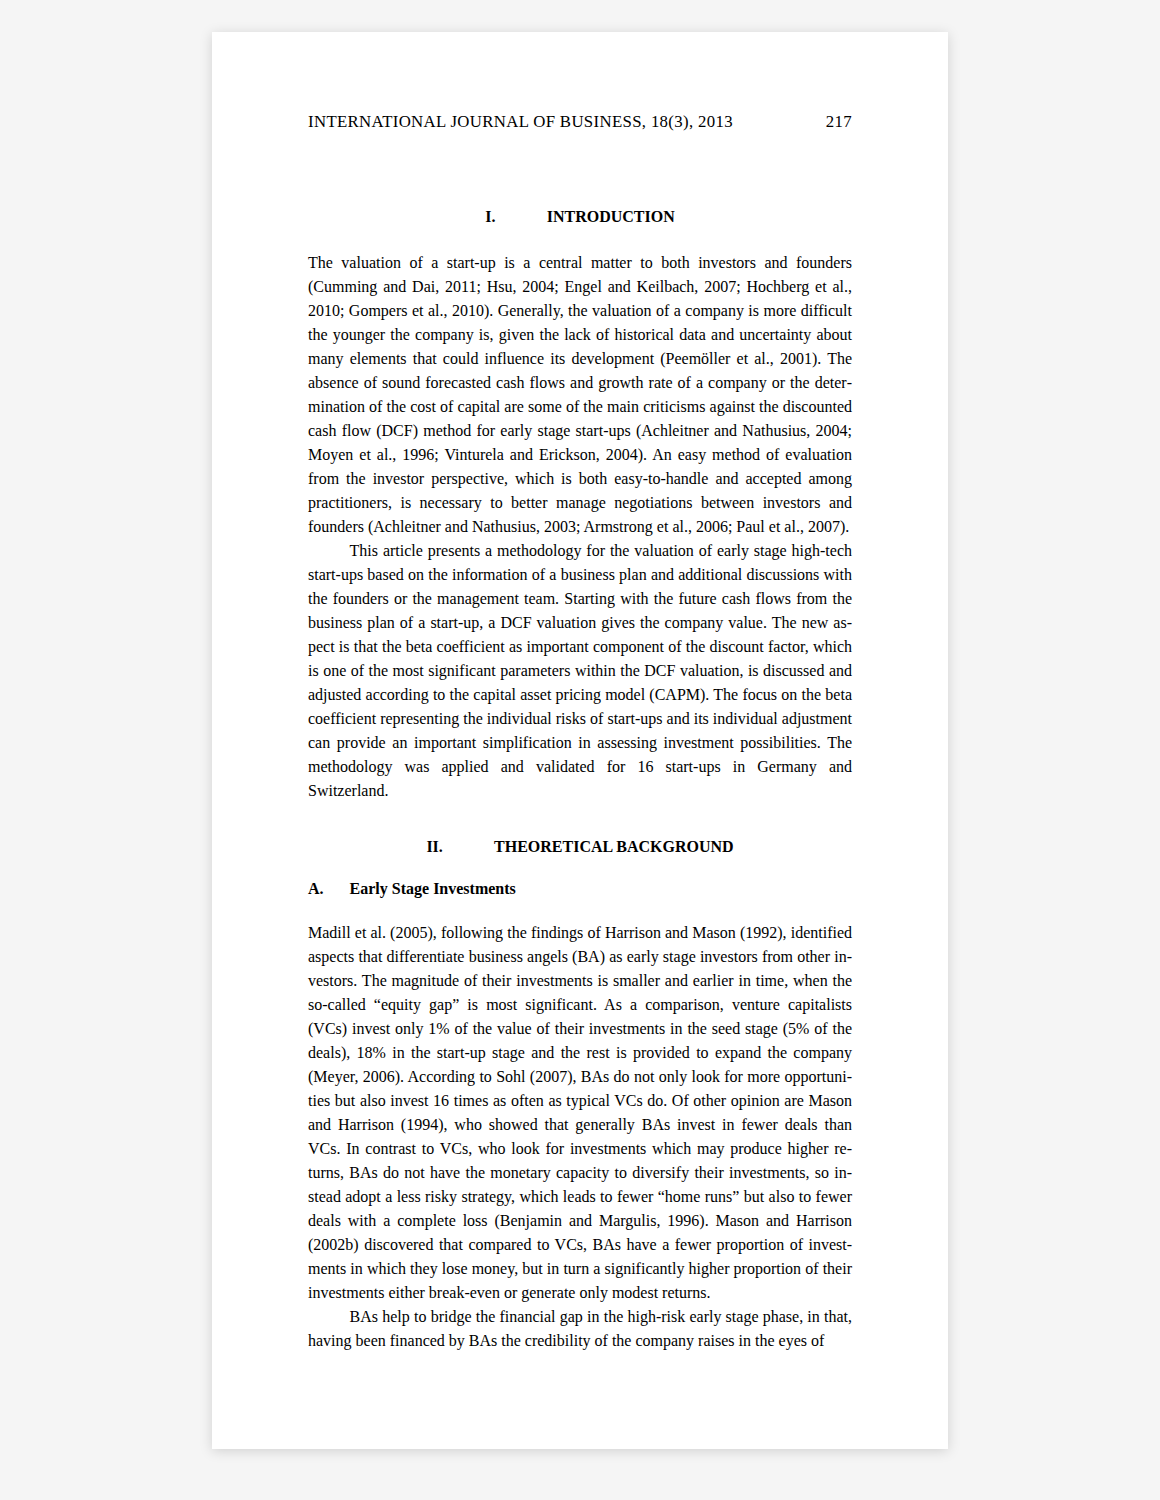International Journal of Business, 18(3), 2013 217
I. INTRODUCTION
The valuation of a start-up is a central matter to both investors and founders (Cumming and Dai, 2011; Hsu, 2004; Engel and Keilbach, 2007; Hochberg et al., 2010; Gompers et al., 2010). Generally, the valuation of a company is more difficult the younger the company is, given the lack of historical data and uncertainty about many elements that could influence its development (Peemöller et al., 2001). The absence of sound forecasted cash flows and growth rate of a company or the determination of the cost of capital are some of the main criticisms against the discounted cash flow (DCF) method for early stage start-ups (Achleitner and Nathusius, 2004; Moyen et al., 1996; Vinturela and Erickson, 2004). An easy method of evaluation from the investor perspective, which is both easy-to-handle and accepted among practitioners, is necessary to better manage negotiations between investors and founders (Achleitner and Nathusius, 2003; Armstrong et al., 2006; Paul et al., 2007).
This article presents a methodology for the valuation of early stage high-tech start-ups based on the information of a business plan and additional discussions with the founders or the management team. Starting with the future cash flows from the business plan of a start-up, a DCF valuation gives the company value. The new aspect is that the beta coefficient as important component of the discount factor, which is one of the most significant parameters within the DCF valuation, is discussed and adjusted according to the capital asset pricing model (CAPM). The focus on the beta coefficient representing the individual risks of start-ups and its individual adjustment can provide an important simplification in assessing investment possibilities. The methodology was applied and validated for 16 start-ups in Germany and Switzerland.
II. THEORETICAL BACKGROUND
A. Early Stage Investments
Madill et al. (2005), following the findings of Harrison and Mason (1992), identified aspects that differentiate business angels (BA) as early stage investors from other investors. The magnitude of their investments is smaller and earlier in time, when the so-called “equity gap” is most significant. As a comparison, venture capitalists (VCs) invest only 1% of the value of their investments in the seed stage (5% of the deals), 18% in the start-up stage and the rest is provided to expand the company (Meyer, 2006). According to Sohl (2007), BAs do not only look for more opportunities but also invest 16 times as often as typical VCs do. Of other opinion are Mason and Harrison (1994), who showed that generally BAs invest in fewer deals than VCs. In contrast to VCs, who look for investments which may produce higher returns, BAs do not have the monetary capacity to diversify their investments, so instead adopt a less risky strategy, which leads to fewer “home runs” but also to fewer deals with a complete loss (Benjamin and Margulis, 1996). Mason and Harrison (2002b) discovered that compared to VCs, BAs have a fewer proportion of investments in which they lose money, but in turn a significantly higher proportion of their investments either break-even or generate only modest returns.
BAs help to bridge the financial gap in the high-risk early stage phase, in that, having been financed by BAs the credibility of the company raises in the eyes of